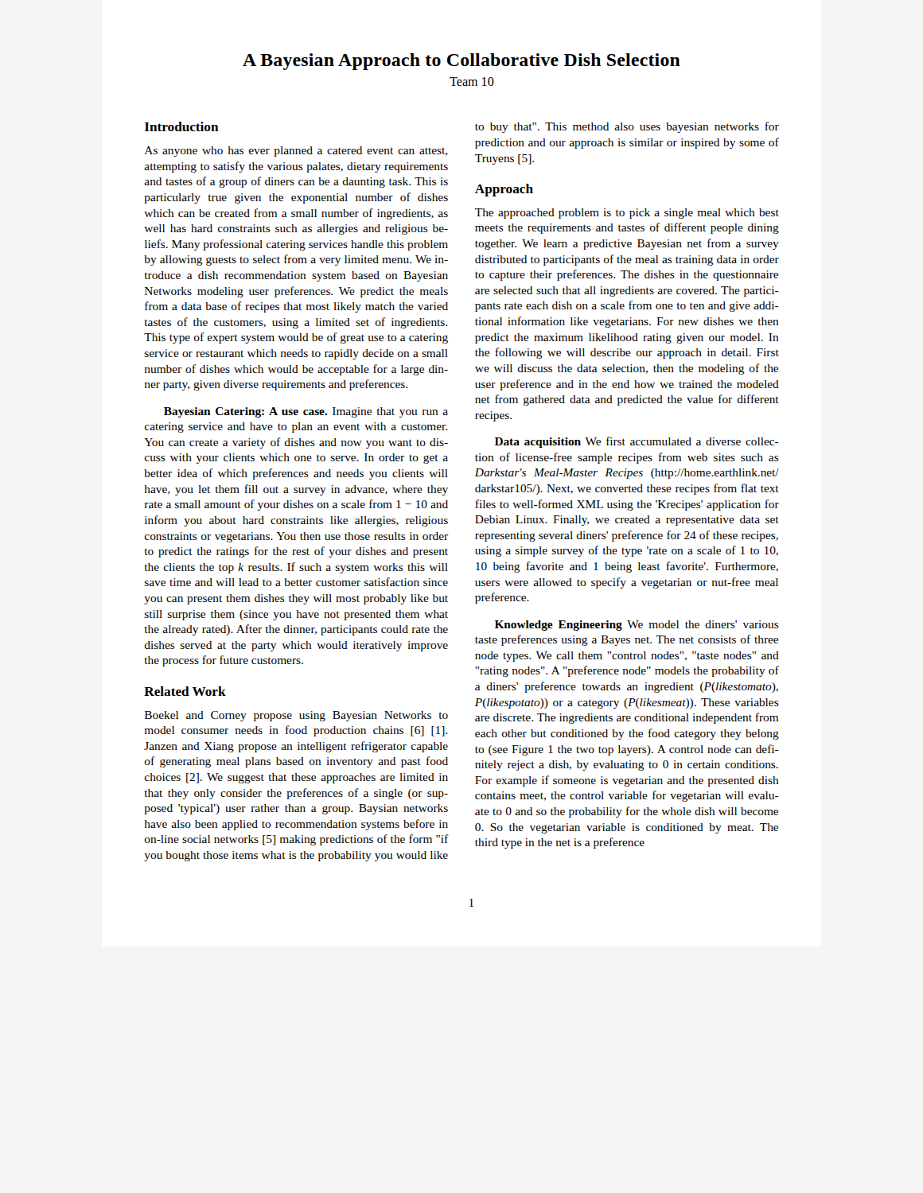A Bayesian Approach to Collaborative Dish Selection
Team 10
Introduction
As anyone who has ever planned a catered event can attest, attempting to satisfy the various palates, dietary requirements and tastes of a group of diners can be a daunting task. This is particularly true given the exponential number of dishes which can be created from a small number of ingredients, as well has hard constraints such as allergies and religious beliefs. Many professional catering services handle this problem by allowing guests to select from a very limited menu. We introduce a dish recommendation system based on Bayesian Networks modeling user preferences. We predict the meals from a data base of recipes that most likely match the varied tastes of the customers, using a limited set of ingredients. This type of expert system would be of great use to a catering service or restaurant which needs to rapidly decide on a small number of dishes which would be acceptable for a large dinner party, given diverse requirements and preferences.
Bayesian Catering: A use case. Imagine that you run a catering service and have to plan an event with a customer. You can create a variety of dishes and now you want to discuss with your clients which one to serve. In order to get a better idea of which preferences and needs you clients will have, you let them fill out a survey in advance, where they rate a small amount of your dishes on a scale from 1 − 10 and inform you about hard constraints like allergies, religious constraints or vegetarians. You then use those results in order to predict the ratings for the rest of your dishes and present the clients the top k results. If such a system works this will save time and will lead to a better customer satisfaction since you can present them dishes they will most probably like but still surprise them (since you have not presented them what the already rated). After the dinner, participants could rate the dishes served at the party which would iteratively improve the process for future customers.
Related Work
Boekel and Corney propose using Bayesian Networks to model consumer needs in food production chains [6] [1]. Janzen and Xiang propose an intelligent refrigerator capable of generating meal plans based on inventory and past food choices [2]. We suggest that these approaches are limited in that they only consider the preferences of a single (or supposed 'typical') user rather than a group. Baysian networks have also been applied to recommendation systems before in on-line social networks [5] making predictions of the form "if you bought those items what is the probability you would like to buy that". This method also uses bayesian networks for prediction and our approach is similar or inspired by some of Truyens [5].
Approach
The approached problem is to pick a single meal which best meets the requirements and tastes of different people dining together. We learn a predictive Bayesian net from a survey distributed to participants of the meal as training data in order to capture their preferences. The dishes in the questionnaire are selected such that all ingredients are covered. The participants rate each dish on a scale from one to ten and give additional information like vegetarians. For new dishes we then predict the maximum likelihood rating given our model. In the following we will describe our approach in detail. First we will discuss the data selection, then the modeling of the user preference and in the end how we trained the modeled net from gathered data and predicted the value for different recipes.
Data acquisition We first accumulated a diverse collection of license-free sample recipes from web sites such as Darkstar's Meal-Master Recipes (http://home.earthlink.net/ darkstar105/). Next, we converted these recipes from flat text files to well-formed XML using the 'Krecipes' application for Debian Linux. Finally, we created a representative data set representing several diners' preference for 24 of these recipes, using a simple survey of the type 'rate on a scale of 1 to 10, 10 being favorite and 1 being least favorite'. Furthermore, users were allowed to specify a vegetarian or nut-free meal preference.
Knowledge Engineering We model the diners' various taste preferences using a Bayes net. The net consists of three node types. We call them "control nodes", "taste nodes" and "rating nodes". A "preference node" models the probability of a diners' preference towards an ingredient (P(likestomato), P(likespotato)) or a category (P(likesmeat)). These variables are discrete. The ingredients are conditional independent from each other but conditioned by the food category they belong to (see Figure 1 the two top layers). A control node can definitely reject a dish, by evaluating to 0 in certain conditions. For example if someone is vegetarian and the presented dish contains meet, the control variable for vegetarian will evaluate to 0 and so the probability for the whole dish will become 0. So the vegetarian variable is conditioned by meat. The third type in the net is a preference
1